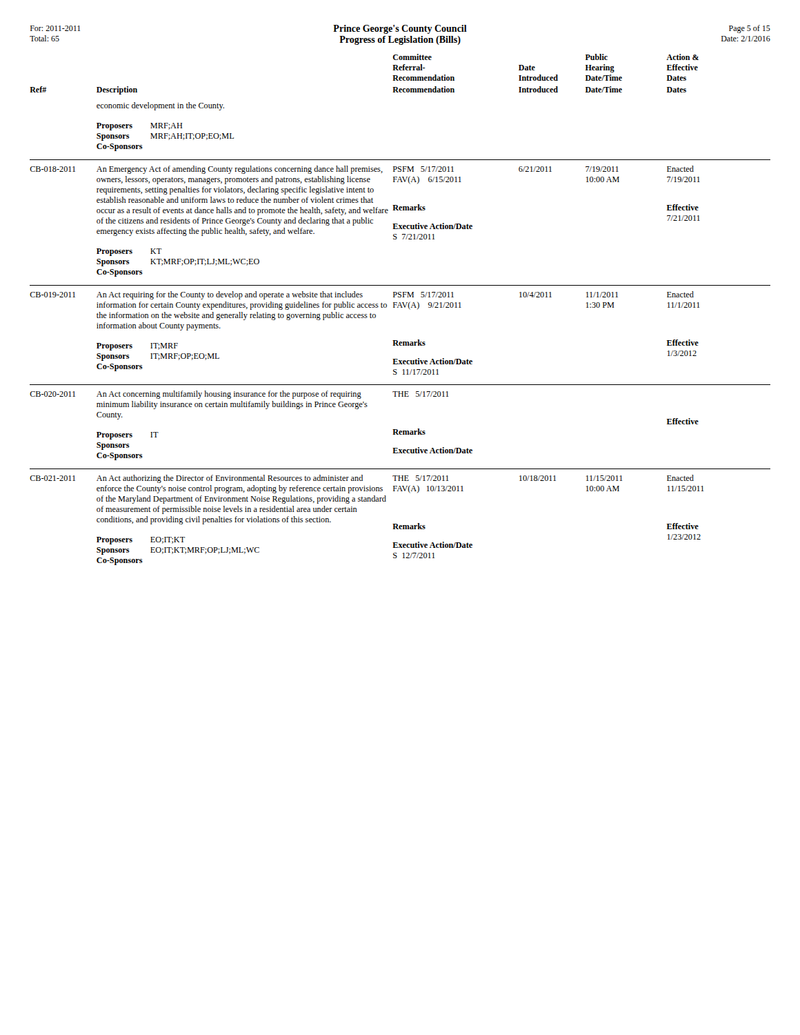| For: 2011-2011 Total: 65 | Prince George's County Council Progress of Legislation (Bills) | Page 5 of 15 Date: 2/1/2016 |
| | | Committee Referral- Recommendation | Date Introduced | Public Hearing Date/Time | Action & Effective Dates |
| Ref# | Description | Recommendation | Introduced | Date/Time | Dates |
| | economic development in the County. Proposers MRF;AH Sponsors MRF;AH;IT;OP;EO;ML Co-Sponsors | | | | |
| CB-018-2011 | An Emergency Act of amending County regulations concerning dance hall premises, owners, lessors, operators, managers, promoters and patrons, establishing license requirements, setting penalties for violators, declaring specific legislative intent to establish reasonable and uniform laws to reduce the number of violent crimes that occur as a result of events at dance halls and to promote the health, safety, and welfare of the citizens and residents of Prince George's County and declaring that a public emergency exists affecting the public health, safety, and welfare. Proposers KT Sponsors KT;MRF;OP;IT;LJ;ML;WC;EO Co-Sponsors | PSFM 5/17/2011 FAV(A) 6/15/2011 Remarks Executive Action/Date S 7/21/2011 | 6/21/2011 | 7/19/2011 10:00 AM | Enacted 7/19/2011 Effective 7/21/2011 |
| CB-019-2011 | An Act requiring for the County to develop and operate a website that includes information for certain County expenditures, providing guidelines for public access to the information on the website and generally relating to governing public access to information about County payments. Proposers IT;MRF Sponsors IT;MRF;OP;EO;ML Co-Sponsors | PSFM 5/17/2011 FAV(A) 9/21/2011 Remarks Executive Action/Date S 11/17/2011 | 10/4/2011 | 11/1/2011 1:30 PM | Enacted 11/1/2011 Effective 1/3/2012 |
| CB-020-2011 | An Act concerning multifamily housing insurance for the purpose of requiring minimum liability insurance on certain multifamily buildings in Prince George's County. Proposers IT Sponsors Co-Sponsors | THE 5/17/2011 Remarks Executive Action/Date | | | Effective |
| CB-021-2011 | An Act authorizing the Director of Environmental Resources to administer and enforce the County's noise control program, adopting by reference certain provisions of the Maryland Department of Environment Noise Regulations, providing a standard of measurement of permissible noise levels in a residential area under certain conditions, and providing civil penalties for violations of this section. Proposers EO;IT;KT Sponsors EO;IT;KT;MRF;OP;LJ;ML;WC Co-Sponsors | THE 5/17/2011 FAV(A) 10/13/2011 Remarks Executive Action/Date S 12/7/2011 | 10/18/2011 | 11/15/2011 10:00 AM | Enacted 11/15/2011 Effective 1/23/2012 |